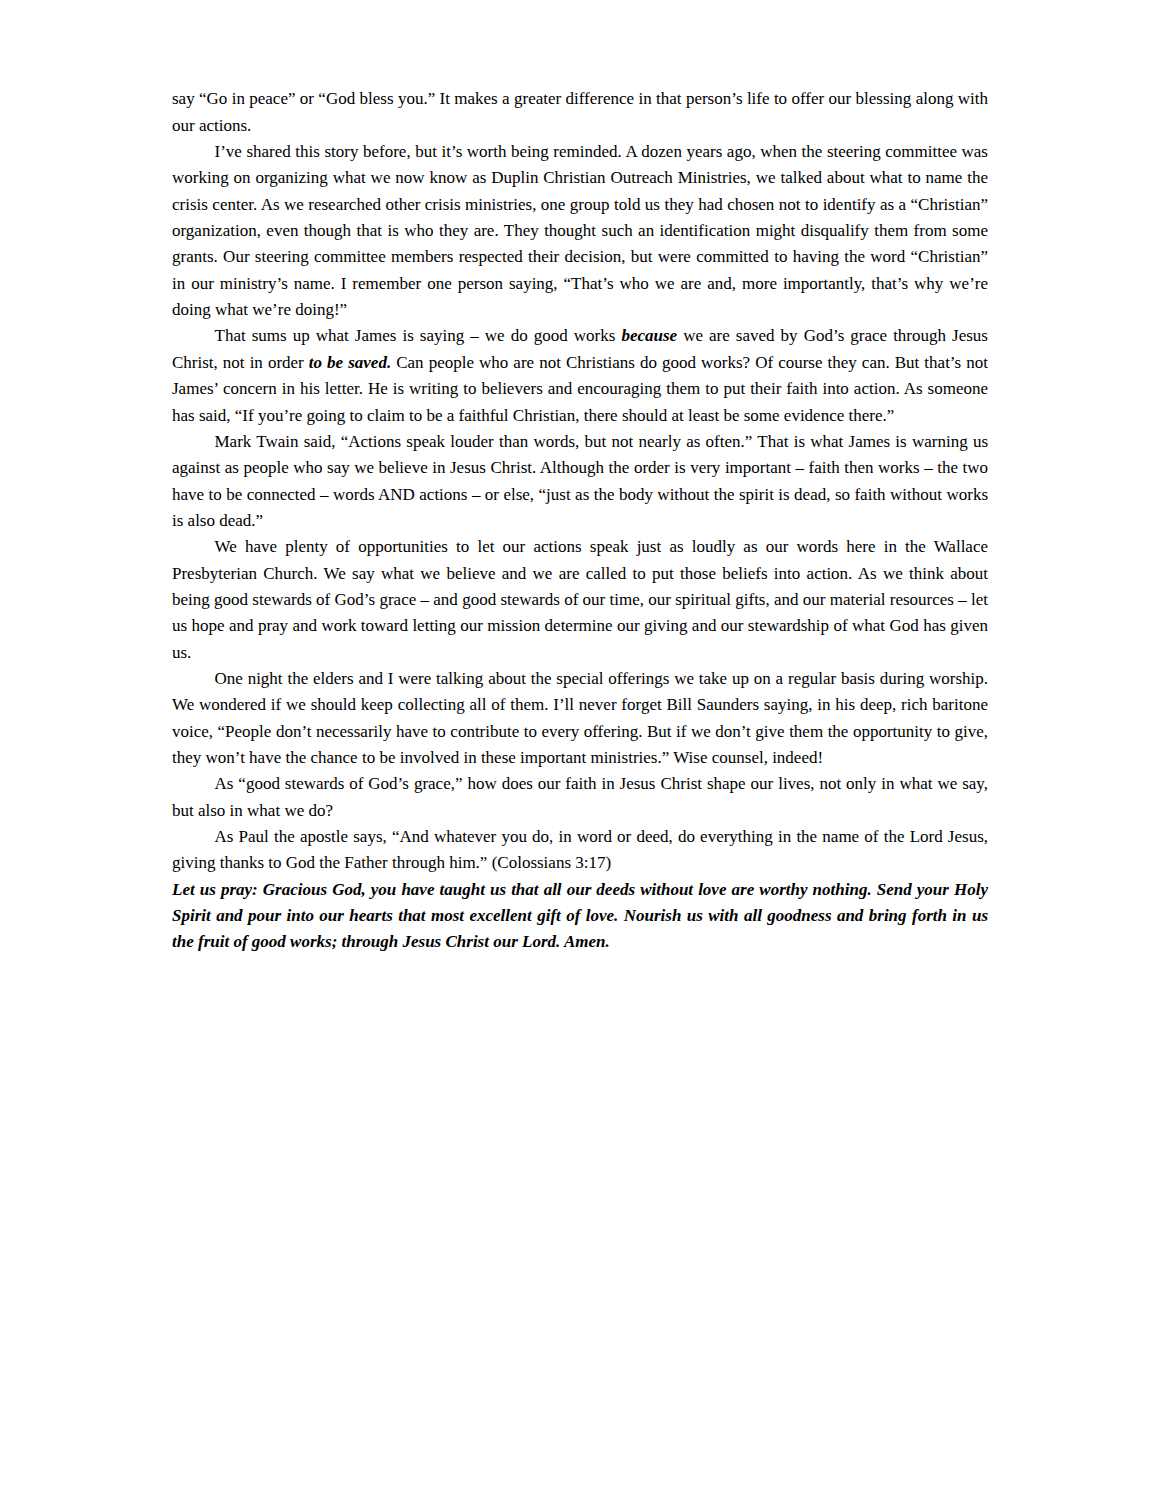say “Go in peace” or “God bless you.” It makes a greater difference in that person’s life to offer our blessing along with our actions.
I’ve shared this story before, but it’s worth being reminded. A dozen years ago, when the steering committee was working on organizing what we now know as Duplin Christian Outreach Ministries, we talked about what to name the crisis center. As we researched other crisis ministries, one group told us they had chosen not to identify as a “Christian” organization, even though that is who they are. They thought such an identification might disqualify them from some grants. Our steering committee members respected their decision, but were committed to having the word “Christian” in our ministry’s name. I remember one person saying, “That’s who we are and, more importantly, that’s why we’re doing what we’re doing!”
That sums up what James is saying – we do good works because we are saved by God’s grace through Jesus Christ, not in order to be saved. Can people who are not Christians do good works? Of course they can. But that’s not James’ concern in his letter. He is writing to believers and encouraging them to put their faith into action. As someone has said, “If you’re going to claim to be a faithful Christian, there should at least be some evidence there.”
Mark Twain said, “Actions speak louder than words, but not nearly as often.” That is what James is warning us against as people who say we believe in Jesus Christ. Although the order is very important – faith then works – the two have to be connected – words AND actions – or else, “just as the body without the spirit is dead, so faith without works is also dead.”
We have plenty of opportunities to let our actions speak just as loudly as our words here in the Wallace Presbyterian Church. We say what we believe and we are called to put those beliefs into action. As we think about being good stewards of God’s grace – and good stewards of our time, our spiritual gifts, and our material resources – let us hope and pray and work toward letting our mission determine our giving and our stewardship of what God has given us.
One night the elders and I were talking about the special offerings we take up on a regular basis during worship. We wondered if we should keep collecting all of them. I’ll never forget Bill Saunders saying, in his deep, rich baritone voice, “People don’t necessarily have to contribute to every offering. But if we don’t give them the opportunity to give, they won’t have the chance to be involved in these important ministries.” Wise counsel, indeed!
As “good stewards of God’s grace,” how does our faith in Jesus Christ shape our lives, not only in what we say, but also in what we do?
As Paul the apostle says, “And whatever you do, in word or deed, do everything in the name of the Lord Jesus, giving thanks to God the Father through him.” (Colossians 3:17)
Let us pray: Gracious God, you have taught us that all our deeds without love are worthy nothing. Send your Holy Spirit and pour into our hearts that most excellent gift of love. Nourish us with all goodness and bring forth in us the fruit of good works; through Jesus Christ our Lord. Amen.